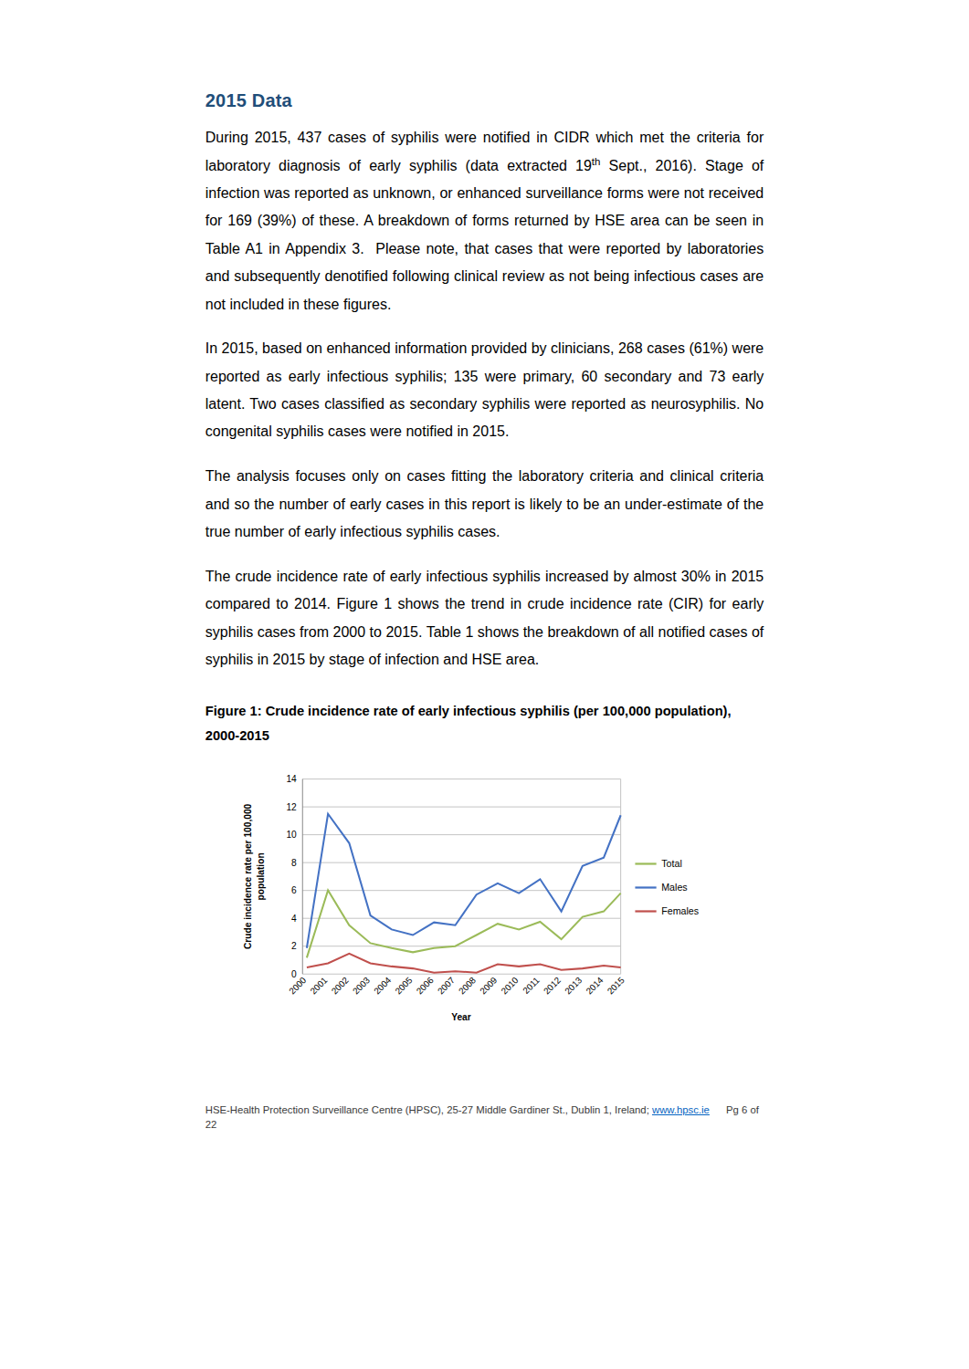2015 Data
During 2015, 437 cases of syphilis were notified in CIDR which met the criteria for laboratory diagnosis of early syphilis (data extracted 19th Sept., 2016). Stage of infection was reported as unknown, or enhanced surveillance forms were not received for 169 (39%) of these. A breakdown of forms returned by HSE area can be seen in Table A1 in Appendix 3. Please note, that cases that were reported by laboratories and subsequently denotified following clinical review as not being infectious cases are not included in these figures.
In 2015, based on enhanced information provided by clinicians, 268 cases (61%) were reported as early infectious syphilis; 135 were primary, 60 secondary and 73 early latent. Two cases classified as secondary syphilis were reported as neurosyphilis. No congenital syphilis cases were notified in 2015.
The analysis focuses only on cases fitting the laboratory criteria and clinical criteria and so the number of early cases in this report is likely to be an under-estimate of the true number of early infectious syphilis cases.
The crude incidence rate of early infectious syphilis increased by almost 30% in 2015 compared to 2014. Figure 1 shows the trend in crude incidence rate (CIR) for early syphilis cases from 2000 to 2015. Table 1 shows the breakdown of all notified cases of syphilis in 2015 by stage of infection and HSE area.
Figure 1: Crude incidence rate of early infectious syphilis (per 100,000 population), 2000-2015
14 12 10 8 6 4 2 0 Crude incidence rate per 100,000 population 2000 2001 2002 2003 2004 2005 2006 2007 2008 2009 2010 2011 2012 2013 2014 2015 Year Total Males Females
HSE-Health Protection Surveillance Centre (HPSC), 25-27 Middle Gardiner St., Dublin 1, Ireland; www.hpsc.ie Pg 6 of 22